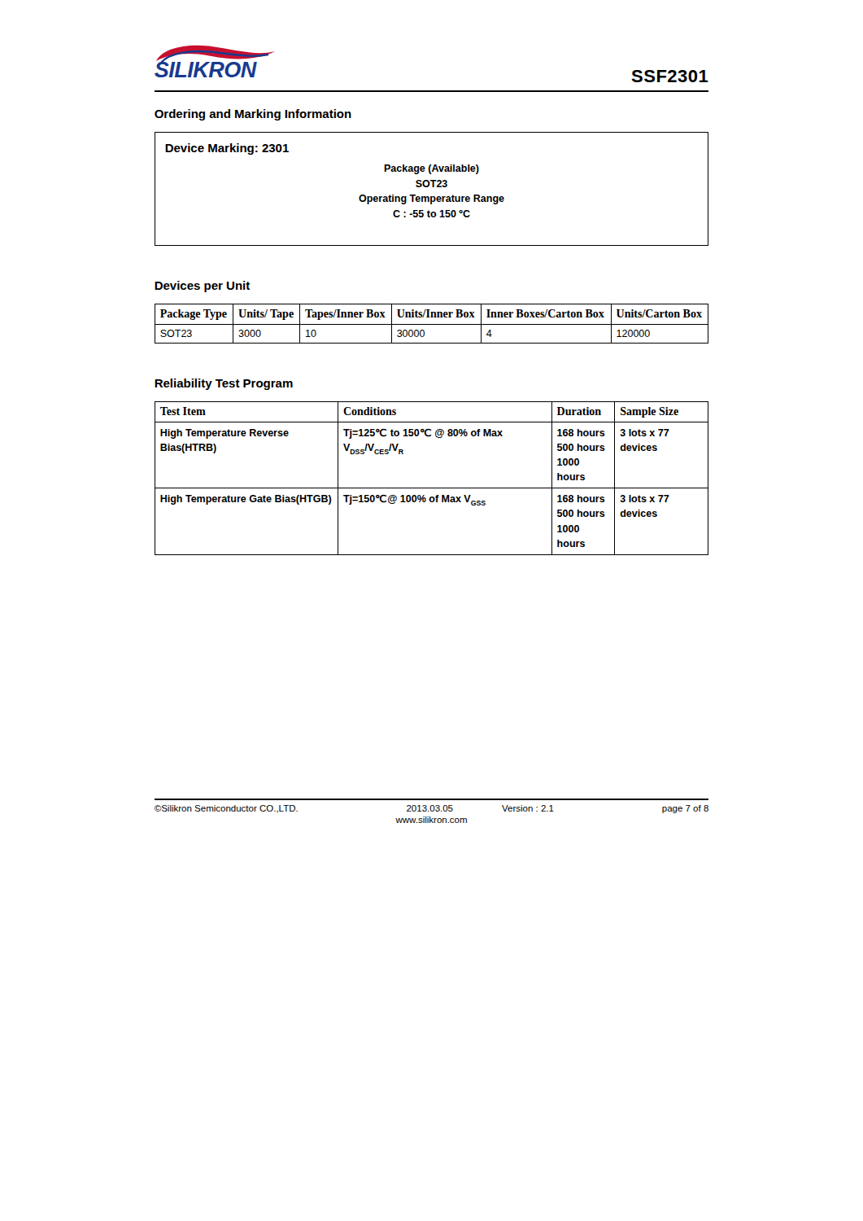SILIKRON
SSF2301
Ordering and Marking Information
Device Marking: 2301
Package (Available)
SOT23
Operating Temperature Range
C : -55 to 150 ºC
Devices per Unit
| Package Type | Units/ Tape | Tapes/Inner Box | Units/Inner Box | Inner Boxes/Carton Box | Units/Carton Box |
| --- | --- | --- | --- | --- | --- |
| SOT23 | 3000 | 10 | 30000 | 4 | 120000 |
Reliability Test Program
| Test Item | Conditions | Duration | Sample Size |
| --- | --- | --- | --- |
| High Temperature Reverse Bias(HTRB) | Tj=125℃ to 150℃ @ 80% of Max V DSS /V CES /V R | 168 hours 500 hours 1000 hours | 3 lots x 77 devices |
| High Temperature Gate Bias(HTGB) | Tj=150℃@ 100% of Max V GSS | 168 hours 500 hours 1000 hours | 3 lots x 77 devices |
©Silikron Semiconductor CO.,LTD.
2013.03.05 Version : 2.1
page 7 of 8
www.silikron.com